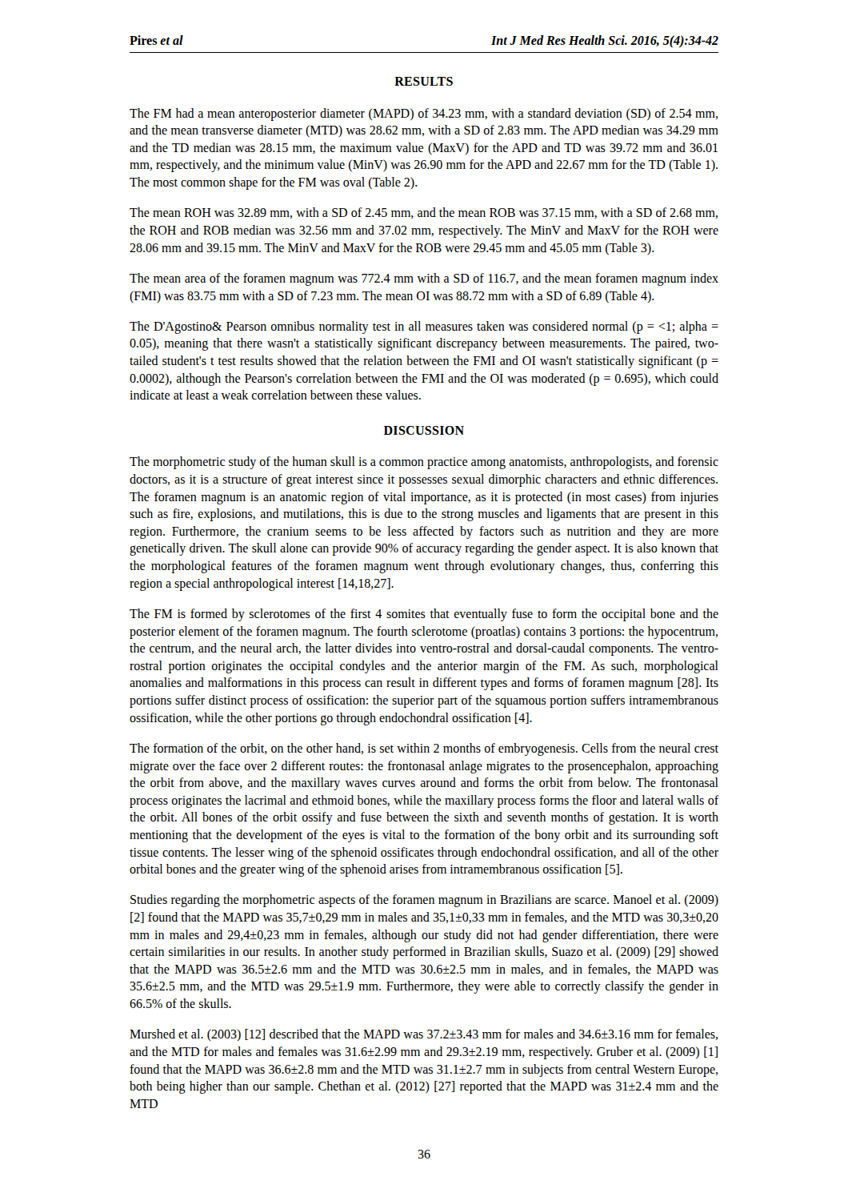Pires et al Int J Med Res Health Sci. 2016, 5(4):34-42
RESULTS
The FM had a mean anteroposterior diameter (MAPD) of 34.23 mm, with a standard deviation (SD) of 2.54 mm, and the mean transverse diameter (MTD) was 28.62 mm, with a SD of 2.83 mm. The APD median was 34.29 mm and the TD median was 28.15 mm, the maximum value (MaxV) for the APD and TD was 39.72 mm and 36.01 mm, respectively, and the minimum value (MinV) was 26.90 mm for the APD and 22.67 mm for the TD (Table 1). The most common shape for the FM was oval (Table 2).
The mean ROH was 32.89 mm, with a SD of 2.45 mm, and the mean ROB was 37.15 mm, with a SD of 2.68 mm, the ROH and ROB median was 32.56 mm and 37.02 mm, respectively. The MinV and MaxV for the ROH were 28.06 mm and 39.15 mm. The MinV and MaxV for the ROB were 29.45 mm and 45.05 mm (Table 3).
The mean area of the foramen magnum was 772.4 mm with a SD of 116.7, and the mean foramen magnum index (FMI) was 83.75 mm with a SD of 7.23 mm. The mean OI was 88.72 mm with a SD of 6.89 (Table 4).
The D'Agostino& Pearson omnibus normality test in all measures taken was considered normal (p = <1; alpha = 0.05), meaning that there wasn't a statistically significant discrepancy between measurements. The paired, two-tailed student's t test results showed that the relation between the FMI and OI wasn't statistically significant (p = 0.0002), although the Pearson's correlation between the FMI and the OI was moderated (p = 0.695), which could indicate at least a weak correlation between these values.
DISCUSSION
The morphometric study of the human skull is a common practice among anatomists, anthropologists, and forensic doctors, as it is a structure of great interest since it possesses sexual dimorphic characters and ethnic differences. The foramen magnum is an anatomic region of vital importance, as it is protected (in most cases) from injuries such as fire, explosions, and mutilations, this is due to the strong muscles and ligaments that are present in this region. Furthermore, the cranium seems to be less affected by factors such as nutrition and they are more genetically driven. The skull alone can provide 90% of accuracy regarding the gender aspect. It is also known that the morphological features of the foramen magnum went through evolutionary changes, thus, conferring this region a special anthropological interest [14,18,27].
The FM is formed by sclerotomes of the first 4 somites that eventually fuse to form the occipital bone and the posterior element of the foramen magnum. The fourth sclerotome (proatlas) contains 3 portions: the hypocentrum, the centrum, and the neural arch, the latter divides into ventro-rostral and dorsal-caudal components. The ventro-rostral portion originates the occipital condyles and the anterior margin of the FM. As such, morphological anomalies and malformations in this process can result in different types and forms of foramen magnum [28]. Its portions suffer distinct process of ossification: the superior part of the squamous portion suffers intramembranous ossification, while the other portions go through endochondral ossification [4].
The formation of the orbit, on the other hand, is set within 2 months of embryogenesis. Cells from the neural crest migrate over the face over 2 different routes: the frontonasal anlage migrates to the prosencephalon, approaching the orbit from above, and the maxillary waves curves around and forms the orbit from below. The frontonasal process originates the lacrimal and ethmoid bones, while the maxillary process forms the floor and lateral walls of the orbit. All bones of the orbit ossify and fuse between the sixth and seventh months of gestation. It is worth mentioning that the development of the eyes is vital to the formation of the bony orbit and its surrounding soft tissue contents. The lesser wing of the sphenoid ossificates through endochondral ossification, and all of the other orbital bones and the greater wing of the sphenoid arises from intramembranous ossification [5].
Studies regarding the morphometric aspects of the foramen magnum in Brazilians are scarce. Manoel et al. (2009) [2] found that the MAPD was 35,7±0,29 mm in males and 35,1±0,33 mm in females, and the MTD was 30,3±0,20 mm in males and 29,4±0,23 mm in females, although our study did not had gender differentiation, there were certain similarities in our results. In another study performed in Brazilian skulls, Suazo et al. (2009) [29] showed that the MAPD was 36.5±2.6 mm and the MTD was 30.6±2.5 mm in males, and in females, the MAPD was 35.6±2.5 mm, and the MTD was 29.5±1.9 mm. Furthermore, they were able to correctly classify the gender in 66.5% of the skulls.
Murshed et al. (2003) [12] described that the MAPD was 37.2±3.43 mm for males and 34.6±3.16 mm for females, and the MTD for males and females was 31.6±2.99 mm and 29.3±2.19 mm, respectively. Gruber et al. (2009) [1] found that the MAPD was 36.6±2.8 mm and the MTD was 31.1±2.7 mm in subjects from central Western Europe, both being higher than our sample. Chethan et al. (2012) [27] reported that the MAPD was 31±2.4 mm and the MTD
36